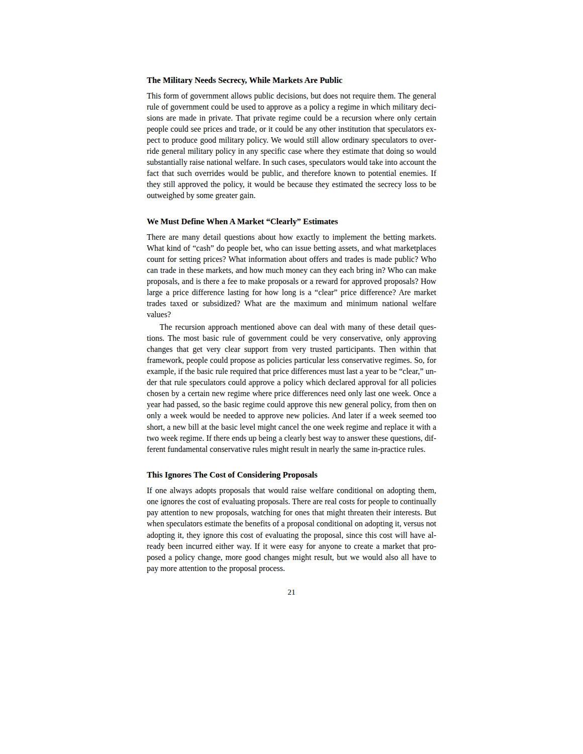The Military Needs Secrecy, While Markets Are Public
This form of government allows public decisions, but does not require them. The general rule of government could be used to approve as a policy a regime in which military decisions are made in private. That private regime could be a recursion where only certain people could see prices and trade, or it could be any other institution that speculators expect to produce good military policy. We would still allow ordinary speculators to override general military policy in any specific case where they estimate that doing so would substantially raise national welfare. In such cases, speculators would take into account the fact that such overrides would be public, and therefore known to potential enemies. If they still approved the policy, it would be because they estimated the secrecy loss to be outweighed by some greater gain.
We Must Define When A Market “Clearly” Estimates
There are many detail questions about how exactly to implement the betting markets. What kind of “cash” do people bet, who can issue betting assets, and what marketplaces count for setting prices? What information about offers and trades is made public? Who can trade in these markets, and how much money can they each bring in? Who can make proposals, and is there a fee to make proposals or a reward for approved proposals? How large a price difference lasting for how long is a “clear” price difference? Are market trades taxed or subsidized? What are the maximum and minimum national welfare values?
The recursion approach mentioned above can deal with many of these detail questions. The most basic rule of government could be very conservative, only approving changes that get very clear support from very trusted participants. Then within that framework, people could propose as policies particular less conservative regimes. So, for example, if the basic rule required that price differences must last a year to be “clear,” under that rule speculators could approve a policy which declared approval for all policies chosen by a certain new regime where price differences need only last one week. Once a year had passed, so the basic regime could approve this new general policy, from then on only a week would be needed to approve new policies. And later if a week seemed too short, a new bill at the basic level might cancel the one week regime and replace it with a two week regime. If there ends up being a clearly best way to answer these questions, different fundamental conservative rules might result in nearly the same in-practice rules.
This Ignores The Cost of Considering Proposals
If one always adopts proposals that would raise welfare conditional on adopting them, one ignores the cost of evaluating proposals. There are real costs for people to continually pay attention to new proposals, watching for ones that might threaten their interests. But when speculators estimate the benefits of a proposal conditional on adopting it, versus not adopting it, they ignore this cost of evaluating the proposal, since this cost will have already been incurred either way. If it were easy for anyone to create a market that proposed a policy change, more good changes might result, but we would also all have to pay more attention to the proposal process.
21